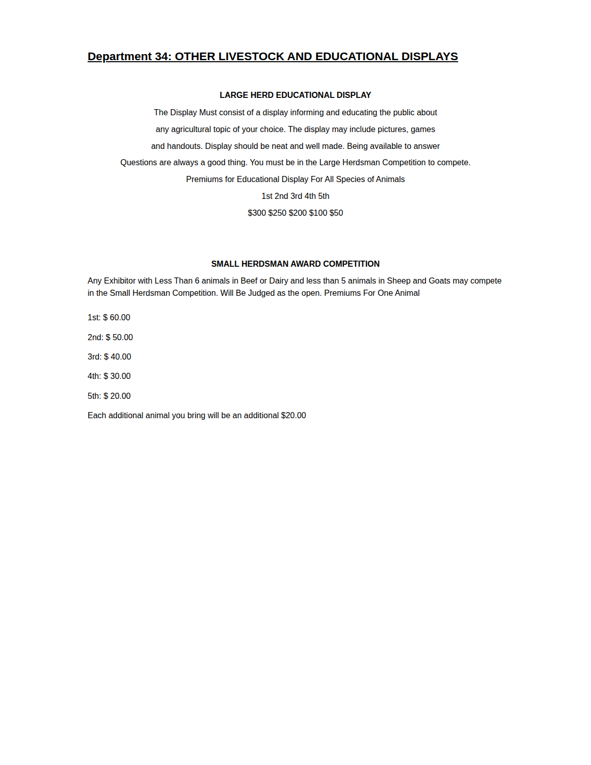Department 34: OTHER LIVESTOCK AND EDUCATIONAL DISPLAYS
LARGE HERD EDUCATIONAL DISPLAY
The Display Must consist of a display informing and educating the public about
any agricultural topic of your choice. The display may include pictures, games
and handouts. Display should be neat and well made. Being available to answer
Questions are always a good thing. You must be in the Large Herdsman Competition to compete.
Premiums for Educational Display For All Species of Animals
1st 2nd 3rd 4th 5th
$300 $250 $200 $100 $50
SMALL HERDSMAN AWARD COMPETITION
Any Exhibitor with Less Than 6 animals in Beef or Dairy and less than 5 animals in Sheep and Goats may compete in the Small Herdsman Competition. Will Be Judged as the open. Premiums For One Animal
1st: $ 60.00
2nd: $ 50.00
3rd: $ 40.00
4th: $ 30.00
5th: $ 20.00
Each additional animal you bring will be an additional $20.00